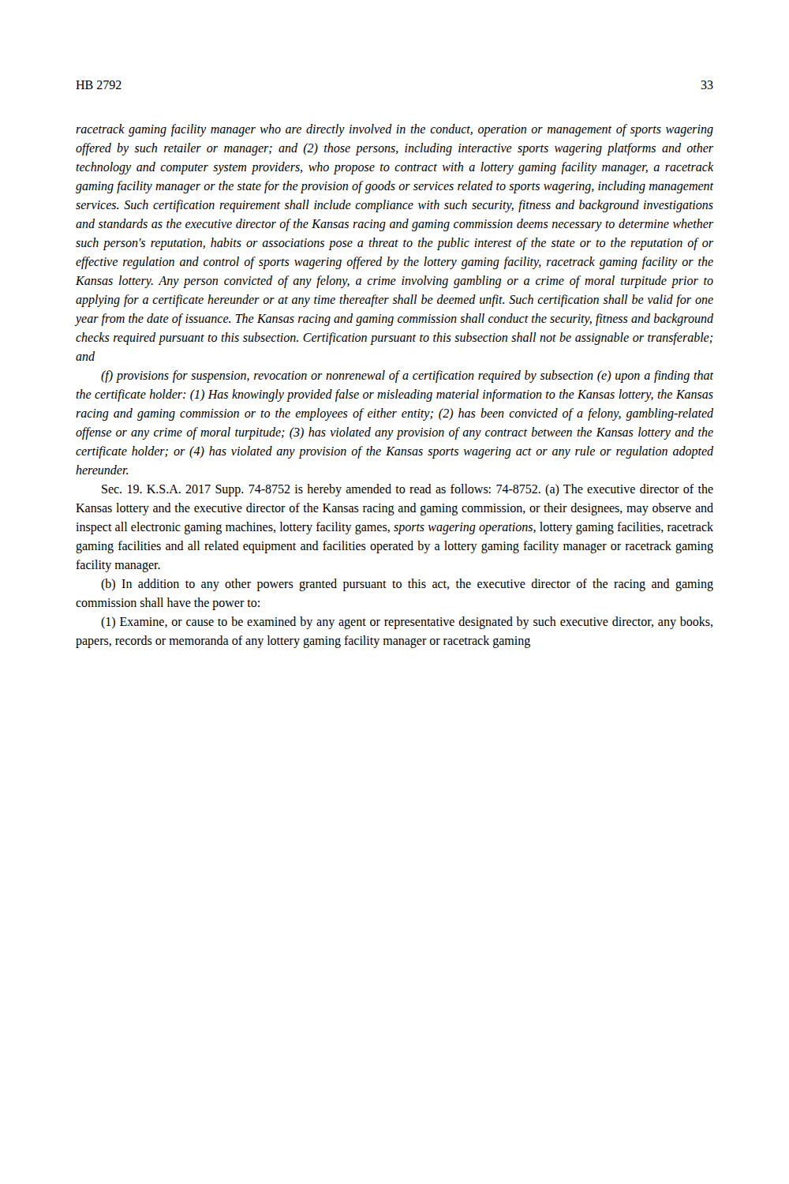HB 2792 33
racetrack gaming facility manager who are directly involved in the conduct, operation or management of sports wagering offered by such retailer or manager; and (2) those persons, including interactive sports wagering platforms and other technology and computer system providers, who propose to contract with a lottery gaming facility manager, a racetrack gaming facility manager or the state for the provision of goods or services related to sports wagering, including management services. Such certification requirement shall include compliance with such security, fitness and background investigations and standards as the executive director of the Kansas racing and gaming commission deems necessary to determine whether such person's reputation, habits or associations pose a threat to the public interest of the state or to the reputation of or effective regulation and control of sports wagering offered by the lottery gaming facility, racetrack gaming facility or the Kansas lottery. Any person convicted of any felony, a crime involving gambling or a crime of moral turpitude prior to applying for a certificate hereunder or at any time thereafter shall be deemed unfit. Such certification shall be valid for one year from the date of issuance. The Kansas racing and gaming commission shall conduct the security, fitness and background checks required pursuant to this subsection. Certification pursuant to this subsection shall not be assignable or transferable; and
(f) provisions for suspension, revocation or nonrenewal of a certification required by subsection (e) upon a finding that the certificate holder: (1) Has knowingly provided false or misleading material information to the Kansas lottery, the Kansas racing and gaming commission or to the employees of either entity; (2) has been convicted of a felony, gambling-related offense or any crime of moral turpitude; (3) has violated any provision of any contract between the Kansas lottery and the certificate holder; or (4) has violated any provision of the Kansas sports wagering act or any rule or regulation adopted hereunder.
Sec. 19. K.S.A. 2017 Supp. 74-8752 is hereby amended to read as follows: 74-8752. (a) The executive director of the Kansas lottery and the executive director of the Kansas racing and gaming commission, or their designees, may observe and inspect all electronic gaming machines, lottery facility games, sports wagering operations, lottery gaming facilities, racetrack gaming facilities and all related equipment and facilities operated by a lottery gaming facility manager or racetrack gaming facility manager.
(b) In addition to any other powers granted pursuant to this act, the executive director of the racing and gaming commission shall have the power to:
(1) Examine, or cause to be examined by any agent or representative designated by such executive director, any books, papers, records or memoranda of any lottery gaming facility manager or racetrack gaming